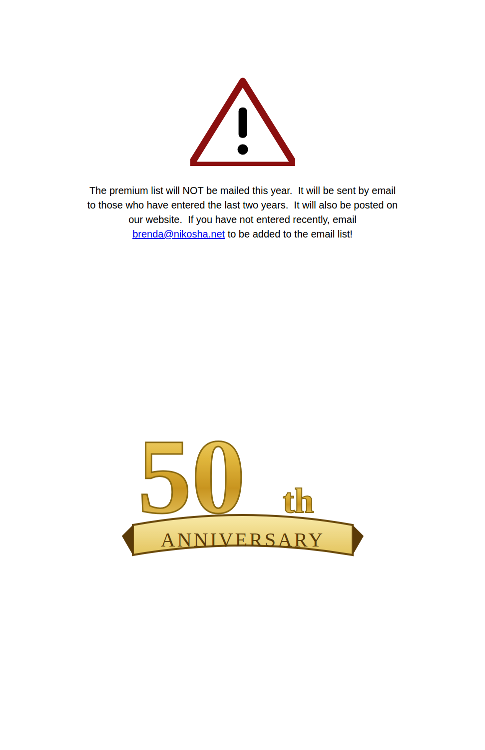The premium list will NOT be mailed this year. It will be sent by email to those who have entered the last two years. It will also be posted on our website. If you have not entered recently, email brenda@nikosha.net to be added to the email list!
50 th ANNIVERSARY